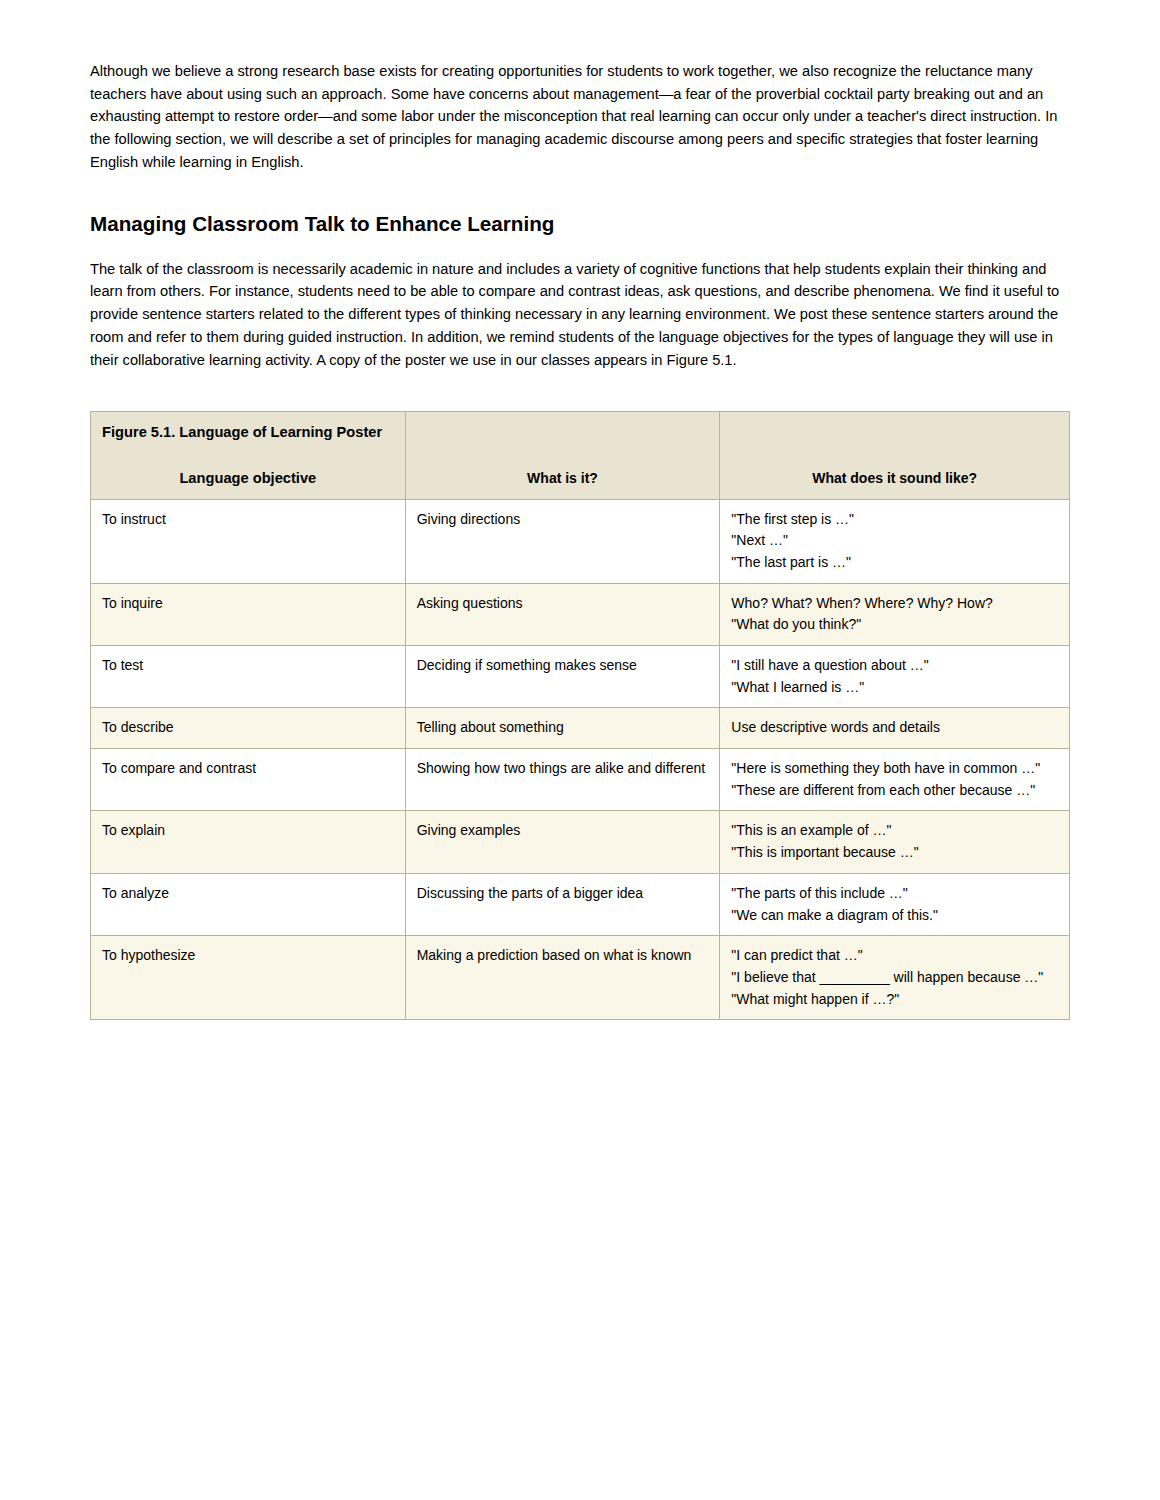Although we believe a strong research base exists for creating opportunities for students to work together, we also recognize the reluctance many teachers have about using such an approach. Some have concerns about management—a fear of the proverbial cocktail party breaking out and an exhausting attempt to restore order—and some labor under the misconception that real learning can occur only under a teacher's direct instruction. In the following section, we will describe a set of principles for managing academic discourse among peers and specific strategies that foster learning English while learning in English.
Managing Classroom Talk to Enhance Learning
The talk of the classroom is necessarily academic in nature and includes a variety of cognitive functions that help students explain their thinking and learn from others. For instance, students need to be able to compare and contrast ideas, ask questions, and describe phenomena. We find it useful to provide sentence starters related to the different types of thinking necessary in any learning environment. We post these sentence starters around the room and refer to them during guided instruction. In addition, we remind students of the language objectives for the types of language they will use in their collaborative learning activity. A copy of the poster we use in our classes appears in Figure 5.1.
| Figure 5.1. Language of Learning Poster Language objective | What is it? | What does it sound like? |
| --- | --- | --- |
| To instruct | Giving directions | "The first step is …" "Next …" "The last part is …" |
| To inquire | Asking questions | Who? What? When? Where? Why? How? "What do you think?" |
| To test | Deciding if something makes sense | "I still have a question about …" "What I learned is …" |
| To describe | Telling about something | Use descriptive words and details |
| To compare and contrast | Showing how two things are alike and different | "Here is something they both have in common …" "These are different from each other because …" |
| To explain | Giving examples | "This is an example of …" "This is important because …" |
| To analyze | Discussing the parts of a bigger idea | "The parts of this include …" "We can make a diagram of this." |
| To hypothesize | Making a prediction based on what is known | "I can predict that …" "I believe that _________ will happen because …" "What might happen if …?" |